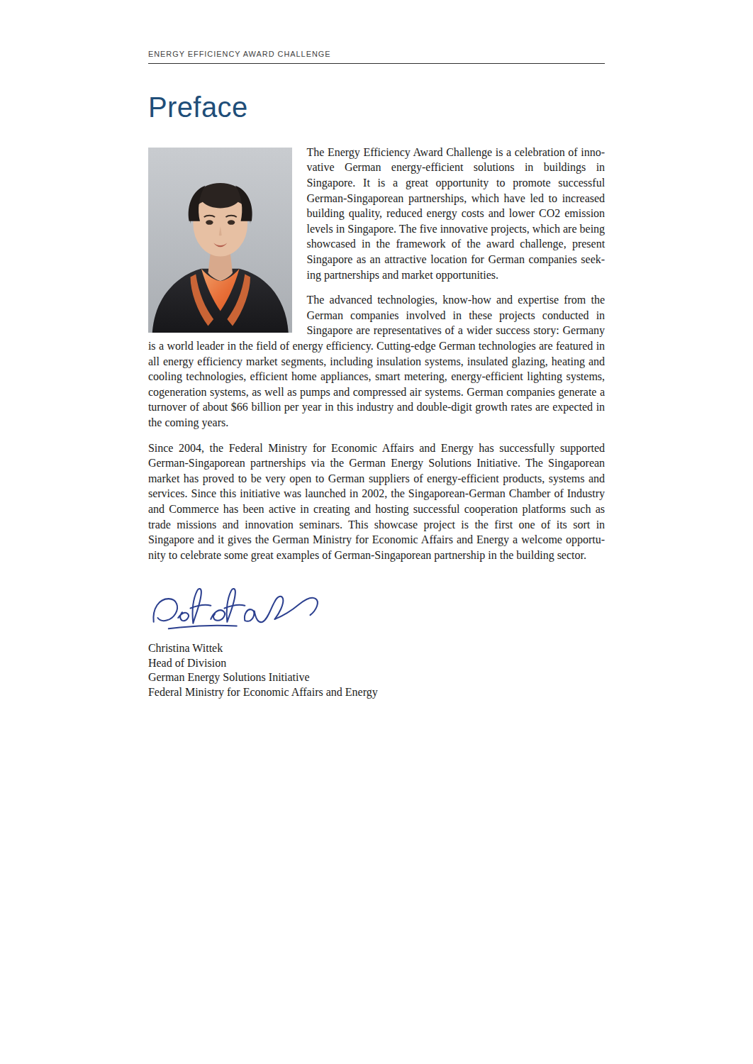Energy Efficiency Award Challenge
Preface
The Energy Efficiency Award Challenge is a celebration of innovative German energy-efficient solutions in buildings in Singapore. It is a great opportunity to promote successful German-Singaporean partnerships, which have led to increased building quality, reduced energy costs and lower CO2 emission levels in Singapore. The five innovative projects, which are being showcased in the framework of the award challenge, present Singapore as an attractive location for German companies seeking partnerships and market opportunities.
The advanced technologies, know-how and expertise from the German companies involved in these projects conducted in Singapore are representatives of a wider success story: Germany is a world leader in the field of energy efficiency. Cutting-edge German technologies are featured in all energy efficiency market segments, including insulation systems, insulated glazing, heating and cooling technologies, efficient home appliances, smart metering, energy-efficient lighting systems, cogeneration systems, as well as pumps and compressed air systems. German companies generate a turnover of about $66 billion per year in this industry and double-digit growth rates are expected in the coming years.
Since 2004, the Federal Ministry for Economic Affairs and Energy has successfully supported German-Singaporean partnerships via the German Energy Solutions Initiative. The Singaporean market has proved to be very open to German suppliers of energy-efficient products, systems and services. Since this initiative was launched in 2002, the Singaporean-German Chamber of Industry and Commerce has been active in creating and hosting successful cooperation platforms such as trade missions and innovation seminars. This showcase project is the first one of its sort in Singapore and it gives the German Ministry for Economic Affairs and Energy a welcome opportunity to celebrate some great examples of German-Singaporean partnership in the building sector.
Christina Wittek
Head of Division
German Energy Solutions Initiative
Federal Ministry for Economic Affairs and Energy